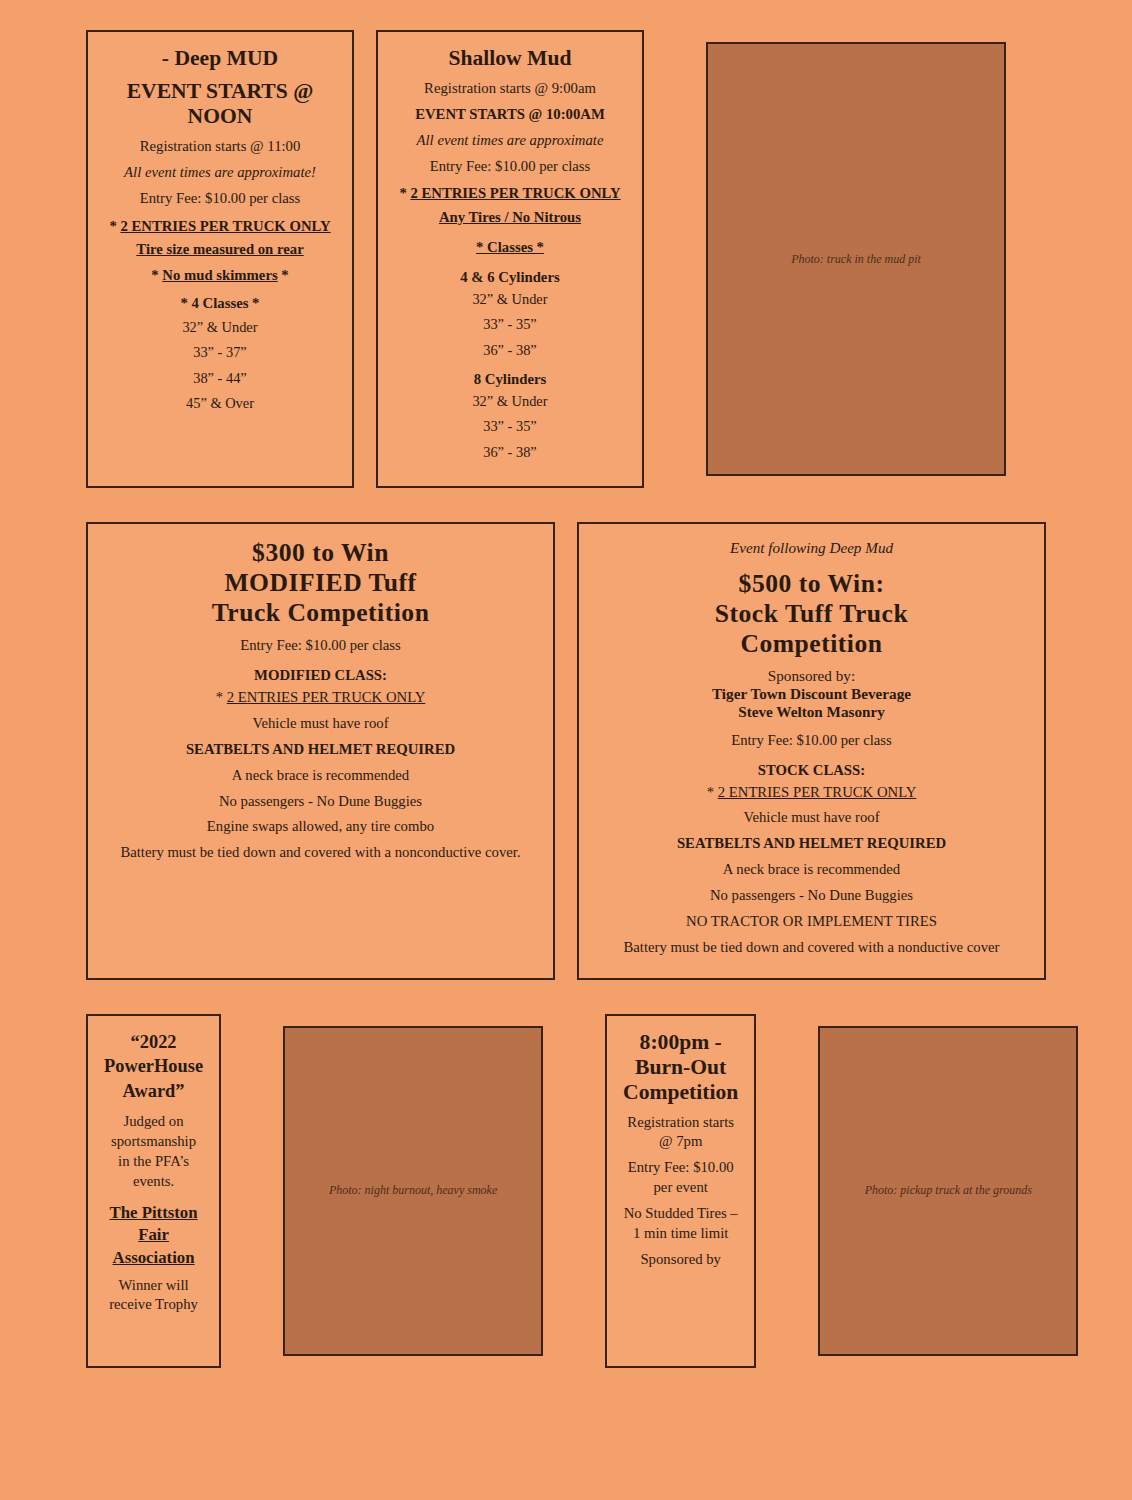- Deep MUD
EVENT STARTS @ NOON
Registration starts @ 11:00
All event times are approximate!
Entry Fee: $10.00 per class
* 2 ENTRIES PER TRUCK ONLY
Tire size measured on rear
* No mud skimmers *
* 4 Classes *
32” & Under
33” - 37”
38” - 44”
45” & Over
Shallow Mud
Registration starts @ 9:00am
EVENT STARTS @ 10:00AM
All event times are approximate
Entry Fee: $10.00 per class
* 2 ENTRIES PER TRUCK ONLY
Any Tires / No Nitrous
* Classes *
4 & 6 Cylinders
32” & Under
33” - 35”
36” - 38”
8 Cylinders
32” & Under
33” - 35”
36” - 38”
Photo: truck in the mud pit
$300 to Win
MODIFIED Tuff
Truck Competition
Entry Fee: $10.00 per class
MODIFIED CLASS:
* 2 ENTRIES PER TRUCK ONLY
Vehicle must have roof
SEATBELTS AND HELMET REQUIRED
A neck brace is recommended
No passengers - No Dune Buggies
Engine swaps allowed, any tire combo
Battery must be tied down and covered with a nonconductive cover.
Event following Deep Mud
$500 to Win:
Stock Tuff Truck
Competition
Sponsored by: Tiger Town Discount Beverage Steve Welton Masonry
Entry Fee: $10.00 per class
STOCK CLASS:
* 2 ENTRIES PER TRUCK ONLY
Vehicle must have roof
SEATBELTS AND HELMET REQUIRED
A neck brace is recommended
No passengers - No Dune Buggies
NO TRACTOR OR IMPLEMENT TIRES
Battery must be tied down and covered with a nonductive cover
“2022 PowerHouse Award”
Judged on sportsmanship in the PFA’s events.
The Pittston Fair Association
Winner will receive Trophy
Photo: night burnout, heavy smoke
8:00pm - Burn-Out
Competition
Registration starts @ 7pm
Entry Fee: $10.00 per event
No Studded Tires – 1 min time limit
Sponsored by
Photo: pickup truck at the grounds